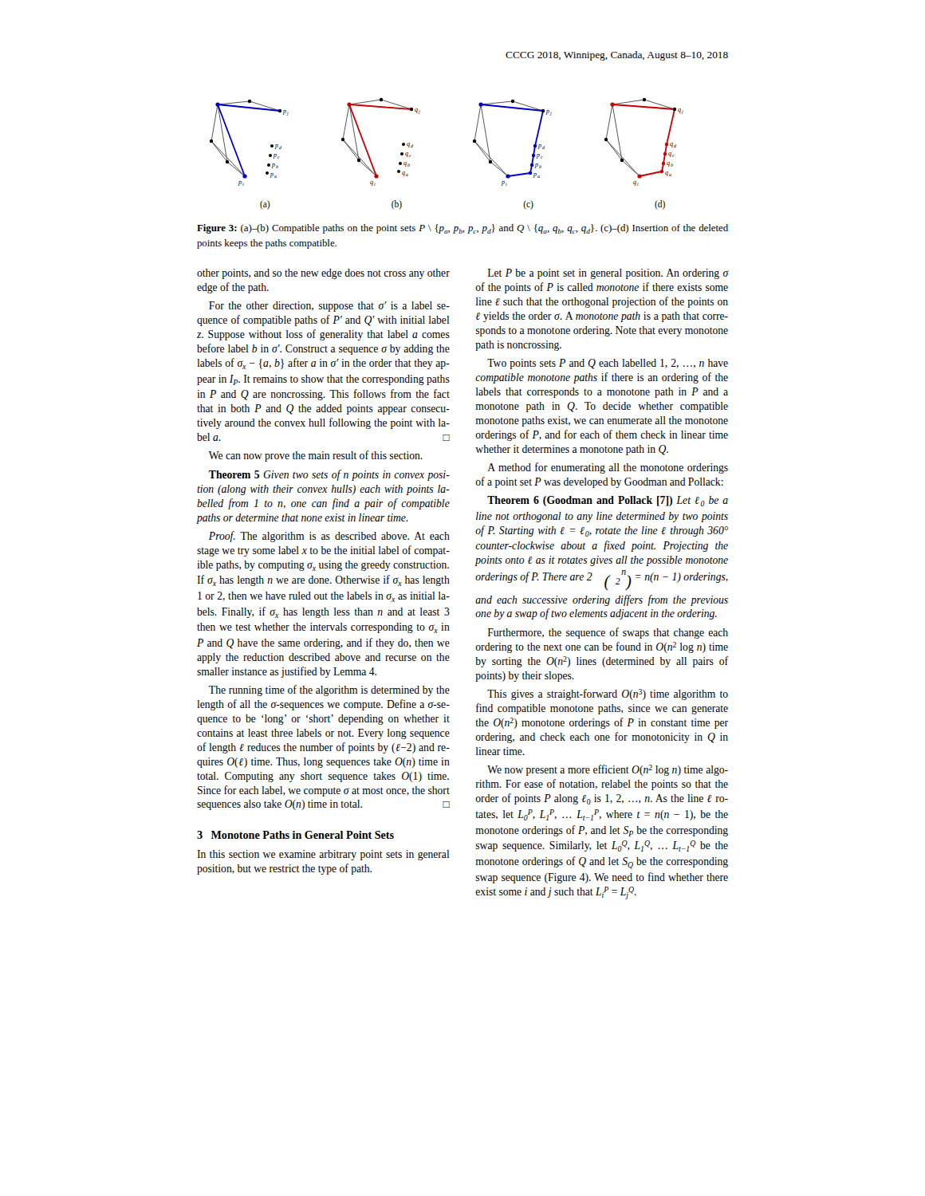CCCG 2018, Winnipeg, Canada, August 8–10, 2018
pj pd pc pb pa pi
(a)
qj qd qc qb qa qi
(b)
pj pd pc pb pa pi
(c)
qj qd qc qb qa qi
(d)
Figure 3: (a)–(b) Compatible paths on the point sets P \ {pa, pb, pc, pd} and Q \ {qa, qb, qc, qd}. (c)–(d) Insertion of the deleted points keeps the paths compatible.
other points, and so the new edge does not cross any other edge of the path.
For the other direction, suppose that σ′ is a label sequence of compatible paths of P′ and Q′ with initial label z. Suppose without loss of generality that label a comes before label b in σ′. Construct a sequence σ by adding the labels of σx − {a, b} after a in σ′ in the order that they appear in IP. It remains to show that the corresponding paths in P and Q are noncrossing. This follows from the fact that in both P and Q the added points appear consecutively around the convex hull following the point with label a. □
We can now prove the main result of this section.
Theorem 5 Given two sets of n points in convex position (along with their convex hulls) each with points labelled from 1 to n, one can find a pair of compatible paths or determine that none exist in linear time.
Proof. The algorithm is as described above. At each stage we try some label x to be the initial label of compatible paths, by computing σx using the greedy construction. If σx has length n we are done. Otherwise if σx has length 1 or 2, then we have ruled out the labels in σx as initial labels. Finally, if σx has length less than n and at least 3 then we test whether the intervals corresponding to σx in P and Q have the same ordering, and if they do, then we apply the reduction described above and recurse on the smaller instance as justified by Lemma 4.
The running time of the algorithm is determined by the length of all the σ-sequences we compute. Define a σ-sequence to be ‘long’ or ‘short’ depending on whether it contains at least three labels or not. Every long sequence of length ℓ reduces the number of points by (ℓ−2) and requires O(ℓ) time. Thus, long sequences take O(n) time in total. Computing any short sequence takes O(1) time. Since for each label, we compute σ at most once, the short sequences also take O(n) time in total. □
3 Monotone Paths in General Point Sets
In this section we examine arbitrary point sets in general position, but we restrict the type of path.
Let P be a point set in general position. An ordering σ of the points of P is called monotone if there exists some line ℓ such that the orthogonal projection of the points on ℓ yields the order σ. A monotone path is a path that corresponds to a monotone ordering. Note that every monotone path is noncrossing.
Two points sets P and Q each labelled 1, 2, …, n have compatible monotone paths if there is an ordering of the labels that corresponds to a monotone path in P and a monotone path in Q. To decide whether compatible monotone paths exist, we can enumerate all the monotone orderings of P, and for each of them check in linear time whether it determines a monotone path in Q.
A method for enumerating all the monotone orderings of a point set P was developed by Goodman and Pollack:
Theorem 6 (Goodman and Pollack [7]) Let ℓ0 be a line not orthogonal to any line determined by two points of P. Starting with ℓ = ℓ0, rotate the line ℓ through 360° counter-clockwise about a fixed point. Projecting the points onto ℓ as it rotates gives all the possible monotone orderings of P. There are 2(n
2) = n(n − 1) orderings, and each successive ordering differs from the previous one by a swap of two elements adjacent in the ordering.
Furthermore, the sequence of swaps that change each ordering to the next one can be found in O(n 2 log n) time by sorting the O(n 2) lines (determined by all pairs of points) by their slopes.
This gives a straight-forward O(n 3) time algorithm to find compatible monotone paths, since we can generate the O(n 2) monotone orderings of P in constant time per ordering, and check each one for monotonicity in Q in linear time.
We now present a more efficient O(n 2 log n) time algorithm. For ease of notation, relabel the points so that the order of points P along ℓ 0 is 1, 2, …, n. As the line ℓ rotates, let L0 P, L1 P, … Lt−1 P, where t = n(n − 1), be the monotone orderings of P, and let SP be the corresponding swap sequence. Similarly, let L0 Q, L1 Q, … Lt−1 Q be the monotone orderings of Q and let SQ be the corresponding swap sequence (Figure 4). We need to find whether there exist some i and j such that LiP = LjQ.